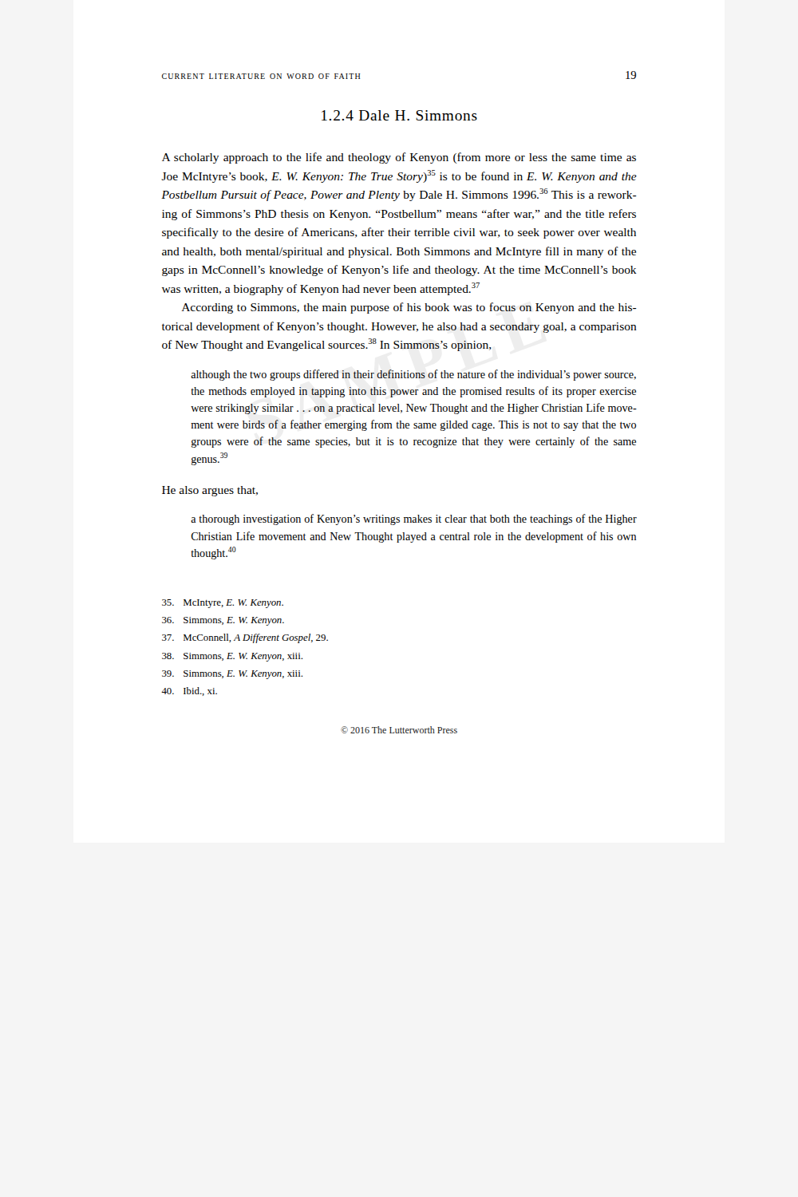SAMPLE
current literature on word of faith 19
1.2.4 Dale H. Simmons
A scholarly approach to the life and theology of Kenyon (from more or less the same time as Joe McIntyre’s book, E. W. Kenyon: The True Story)35 is to be found in E. W. Kenyon and the Postbellum Pursuit of Peace, Power and Plenty by Dale H. Simmons 1996.36 This is a reworking of Simmons’s PhD thesis on Kenyon. “Postbellum” means “after war,” and the title refers specifically to the desire of Americans, after their terrible civil war, to seek power over wealth and health, both mental/spiritual and physical. Both Simmons and McIntyre fill in many of the gaps in McConnell’s knowledge of Kenyon’s life and theology. At the time McConnell’s book was written, a biography of Kenyon had never been attempted.37
According to Simmons, the main purpose of his book was to focus on Kenyon and the historical development of Kenyon’s thought. However, he also had a secondary goal, a comparison of New Thought and Evangelical sources.38 In Simmons’s opinion,
although the two groups differed in their definitions of the nature of the individual’s power source, the methods employed in tapping into this power and the promised results of its proper exercise were strikingly similar . . . on a practical level, New Thought and the Higher Christian Life movement were birds of a feather emerging from the same gilded cage. This is not to say that the two groups were of the same species, but it is to recognize that they were certainly of the same genus.39
He also argues that,
a thorough investigation of Kenyon’s writings makes it clear that both the teachings of the Higher Christian Life movement and New Thought played a central role in the development of his own thought.40
35. McIntyre, E. W. Kenyon.
36. Simmons, E. W. Kenyon.
37. McConnell, A Different Gospel, 29.
38. Simmons, E. W. Kenyon, xiii.
39. Simmons, E. W. Kenyon, xiii.
40. Ibid., xi.
© 2016 The Lutterworth Press